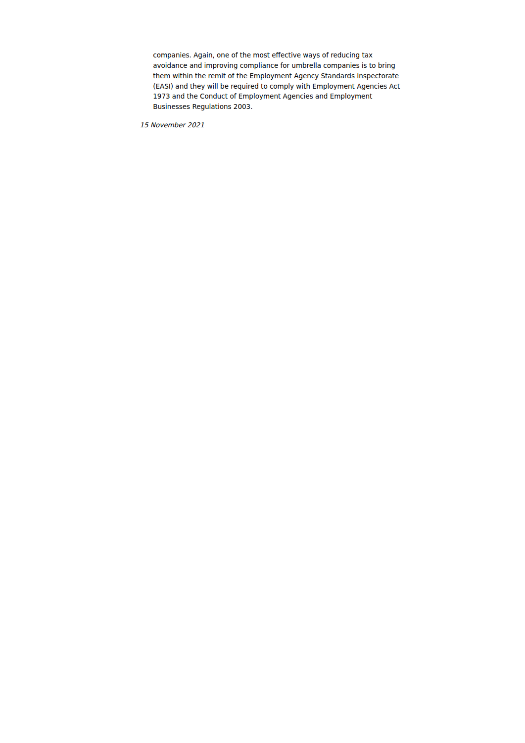companies. Again, one of the most effective ways of reducing tax avoidance and improving compliance for umbrella companies is to bring them within the remit of the Employment Agency Standards Inspectorate (EASI) and they will be required to comply with Employment Agencies Act 1973 and the Conduct of Employment Agencies and Employment Businesses Regulations 2003.
15 November 2021